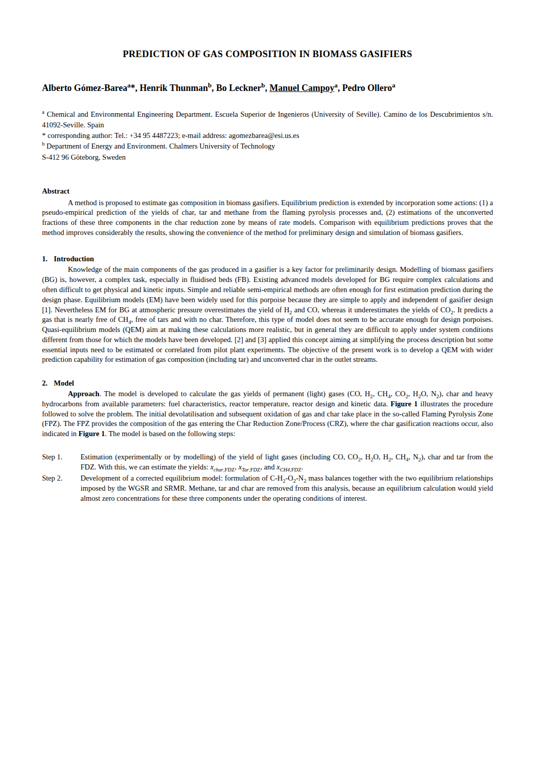PREDICTION OF GAS COMPOSITION IN BIOMASS GASIFIERS
Alberto Gómez-Bareaa*, Henrik Thunmanb, Bo Lecknerb, Manuel Campoya, Pedro Olleroa
a Chemical and Environmental Engineering Department. Escuela Superior de Ingenieros (University of Seville). Camino de los Descubrimientos s/n. 41092-Seville. Spain
* corresponding author: Tel.: +34 95 4487223; e-mail address: agomezbarea@esi.us.es
b Department of Energy and Environment. Chalmers University of Technology
S-412 96 Göteborg, Sweden
Abstract
A method is proposed to estimate gas composition in biomass gasifiers. Equilibrium prediction is extended by incorporation some actions: (1) a pseudo-empirical prediction of the yields of char, tar and methane from the flaming pyrolysis processes and, (2) estimations of the unconverted fractions of these three components in the char reduction zone by means of rate models. Comparison with equilibrium predictions proves that the method improves considerably the results, showing the convenience of the method for preliminary design and simulation of biomass gasifiers.
1. Introduction
Knowledge of the main components of the gas produced in a gasifier is a key factor for preliminarily design. Modelling of biomass gasifiers (BG) is, however, a complex task, especially in fluidised beds (FB). Existing advanced models developed for BG require complex calculations and often difficult to get physical and kinetic inputs. Simple and reliable semi-empirical methods are often enough for first estimation prediction during the design phase. Equilibrium models (EM) have been widely used for this porpoise because they are simple to apply and independent of gasifier design [1]. Nevertheless EM for BG at atmospheric pressure overestimates the yield of H2 and CO, whereas it underestimates the yields of CO2. It predicts a gas that is nearly free of CH4, free of tars and with no char. Therefore, this type of model does not seem to be accurate enough for design porpoises. Quasi-equilibrium models (QEM) aim at making these calculations more realistic, but in general they are difficult to apply under system conditions different from those for which the models have been developed. [2] and [3] applied this concept aiming at simplifying the process description but some essential inputs need to be estimated or correlated from pilot plant experiments. The objective of the present work is to develop a QEM with wider prediction capability for estimation of gas composition (including tar) and unconverted char in the outlet streams.
2. Model
Approach. The model is developed to calculate the gas yields of permanent (light) gases (CO, H2, CH4, CO2, H2O, N2), char and heavy hydrocarbons from available parameters: fuel characteristics, reactor temperature, reactor design and kinetic data. Figure 1 illustrates the procedure followed to solve the problem. The initial devolatilisation and subsequent oxidation of gas and char take place in the so-called Flaming Pyrolysis Zone (FPZ). The FPZ provides the composition of the gas entering the Char Reduction Zone/Process (CRZ), where the char gasification reactions occur, also indicated in Figure 1. The model is based on the following steps:
Step 1.
Estimation (experimentally or by modelling) of the yield of light gases (including CO, CO2, H2O, H2, CH4, N2), char and tar from the FDZ. With this, we can estimate the yields: xchar,FDZ, xTar,FDZ, and xCH4,FDZ.
Step 2.
Development of a corrected equilibrium model: formulation of C-H2-O2-N2 mass balances together with the two equilibrium relationships imposed by the WGSR and SRMR. Methane, tar and char are removed from this analysis, because an equilibrium calculation would yield almost zero concentrations for these three components under the operating conditions of interest.